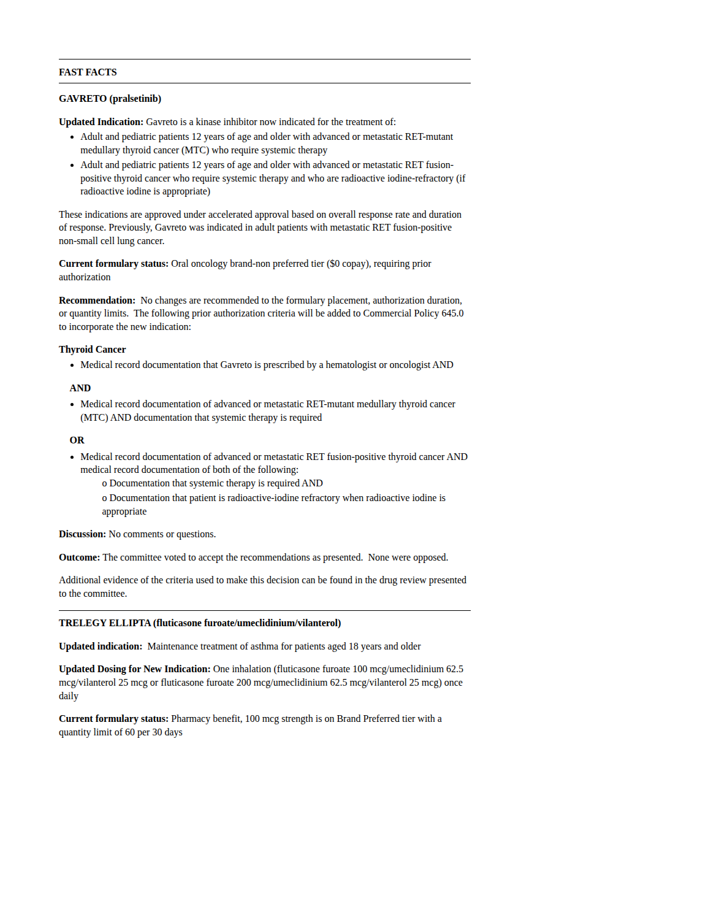FAST FACTS
GAVRETO (pralsetinib)
Updated Indication: Gavreto is a kinase inhibitor now indicated for the treatment of:
Adult and pediatric patients 12 years of age and older with advanced or metastatic RET-mutant medullary thyroid cancer (MTC) who require systemic therapy
Adult and pediatric patients 12 years of age and older with advanced or metastatic RET fusion-positive thyroid cancer who require systemic therapy and who are radioactive iodine-refractory (if radioactive iodine is appropriate)
These indications are approved under accelerated approval based on overall response rate and duration of response. Previously, Gavreto was indicated in adult patients with metastatic RET fusion-positive non-small cell lung cancer.
Current formulary status: Oral oncology brand-non preferred tier ($0 copay), requiring prior authorization
Recommendation: No changes are recommended to the formulary placement, authorization duration, or quantity limits. The following prior authorization criteria will be added to Commercial Policy 645.0 to incorporate the new indication:
Thyroid Cancer
Medical record documentation that Gavreto is prescribed by a hematologist or oncologist AND
AND
Medical record documentation of advanced or metastatic RET-mutant medullary thyroid cancer (MTC) AND documentation that systemic therapy is required
OR
Medical record documentation of advanced or metastatic RET fusion-positive thyroid cancer AND medical record documentation of both of the following:
Documentation that systemic therapy is required AND
Documentation that patient is radioactive-iodine refractory when radioactive iodine is appropriate
Discussion: No comments or questions.
Outcome: The committee voted to accept the recommendations as presented. None were opposed.
Additional evidence of the criteria used to make this decision can be found in the drug review presented to the committee.
TRELEGY ELLIPTA (fluticasone furoate/umeclidinium/vilanterol)
Updated indication: Maintenance treatment of asthma for patients aged 18 years and older
Updated Dosing for New Indication: One inhalation (fluticasone furoate 100 mcg/umeclidinium 62.5 mcg/vilanterol 25 mcg or fluticasone furoate 200 mcg/umeclidinium 62.5 mcg/vilanterol 25 mcg) once daily
Current formulary status: Pharmacy benefit, 100 mcg strength is on Brand Preferred tier with a quantity limit of 60 per 30 days